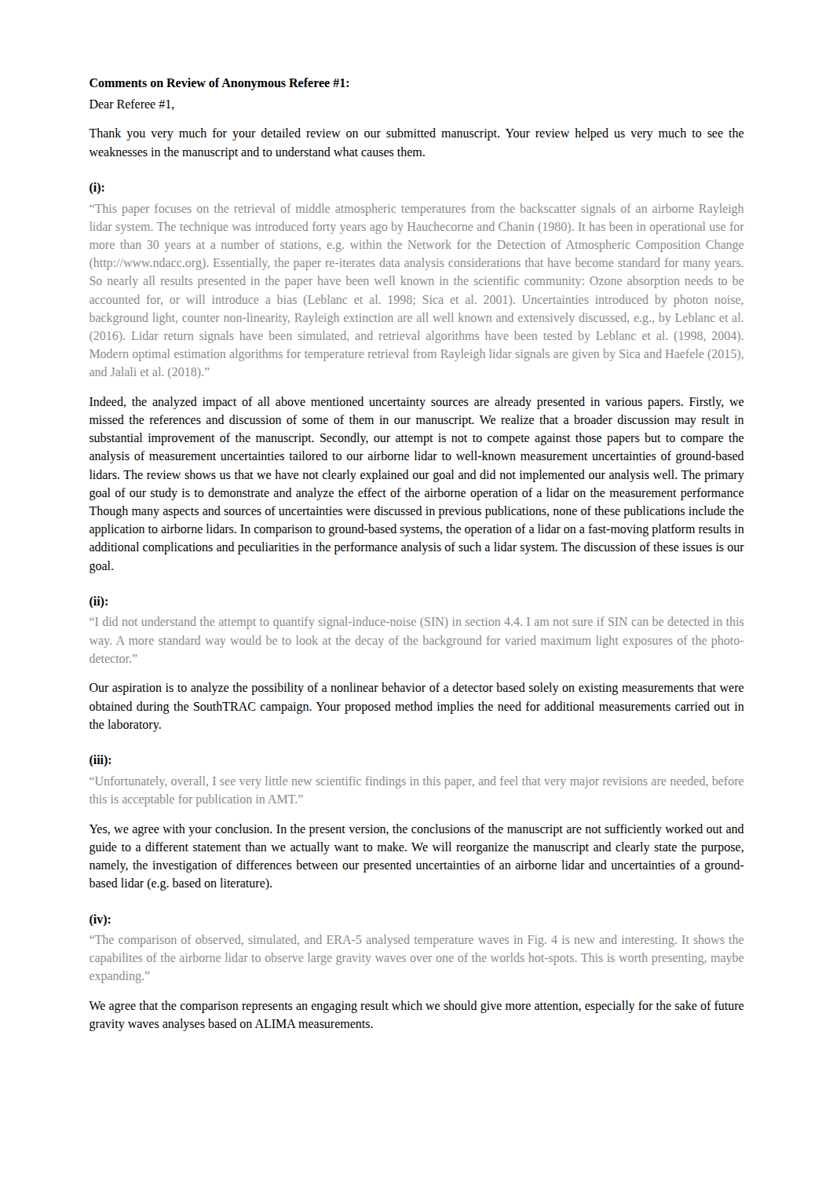Comments on Review of Anonymous Referee #1:
Dear Referee #1,
Thank you very much for your detailed review on our submitted manuscript. Your review helped us very much to see the weaknesses in the manuscript and to understand what causes them.
(i):
“This paper focuses on the retrieval of middle atmospheric temperatures from the backscatter signals of an airborne Rayleigh lidar system. The technique was introduced forty years ago by Hauchecorne and Chanin (1980). It has been in operational use for more than 30 years at a number of stations, e.g. within the Network for the Detection of Atmospheric Composition Change (http://www.ndacc.org). Essentially, the paper re-iterates data analysis considerations that have become standard for many years. So nearly all results presented in the paper have been well known in the scientific community: Ozone absorption needs to be accounted for, or will introduce a bias (Leblanc et al. 1998; Sica et al. 2001). Uncertainties introduced by photon noise, background light, counter non-linearity, Rayleigh extinction are all well known and extensively discussed, e.g., by Leblanc et al. (2016). Lidar return signals have been simulated, and retrieval algorithms have been tested by Leblanc et al. (1998, 2004). Modern optimal estimation algorithms for temperature retrieval from Rayleigh lidar signals are given by Sica and Haefele (2015), and Jalali et al. (2018).”
Indeed, the analyzed impact of all above mentioned uncertainty sources are already presented in various papers. Firstly, we missed the references and discussion of some of them in our manuscript. We realize that a broader discussion may result in substantial improvement of the manuscript. Secondly, our attempt is not to compete against those papers but to compare the analysis of measurement uncertainties tailored to our airborne lidar to well-known measurement uncertainties of ground-based lidars. The review shows us that we have not clearly explained our goal and did not implemented our analysis well. The primary goal of our study is to demonstrate and analyze the effect of the airborne operation of a lidar on the measurement performance Though many aspects and sources of uncertainties were discussed in previous publications, none of these publications include the application to airborne lidars. In comparison to ground-based systems, the operation of a lidar on a fast-moving platform results in additional complications and peculiarities in the performance analysis of such a lidar system. The discussion of these issues is our goal.
(ii):
“I did not understand the attempt to quantify signal-induce-noise (SIN) in section 4.4. I am not sure if SIN can be detected in this way. A more standard way would be to look at the decay of the background for varied maximum light exposures of the photo-detector.”
Our aspiration is to analyze the possibility of a nonlinear behavior of a detector based solely on existing measurements that were obtained during the SouthTRAC campaign. Your proposed method implies the need for additional measurements carried out in the laboratory.
(iii):
“Unfortunately, overall, I see very little new scientific findings in this paper, and feel that very major revisions are needed, before this is acceptable for publication in AMT.”
Yes, we agree with your conclusion. In the present version, the conclusions of the manuscript are not sufficiently worked out and guide to a different statement than we actually want to make. We will reorganize the manuscript and clearly state the purpose, namely, the investigation of differences between our presented uncertainties of an airborne lidar and uncertainties of a ground-based lidar (e.g. based on literature).
(iv):
“The comparison of observed, simulated, and ERA-5 analysed temperature waves in Fig. 4 is new and interesting. It shows the capabilites of the airborne lidar to observe large gravity waves over one of the worlds hot-spots. This is worth presenting, maybe expanding.”
We agree that the comparison represents an engaging result which we should give more attention, especially for the sake of future gravity waves analyses based on ALIMA measurements.